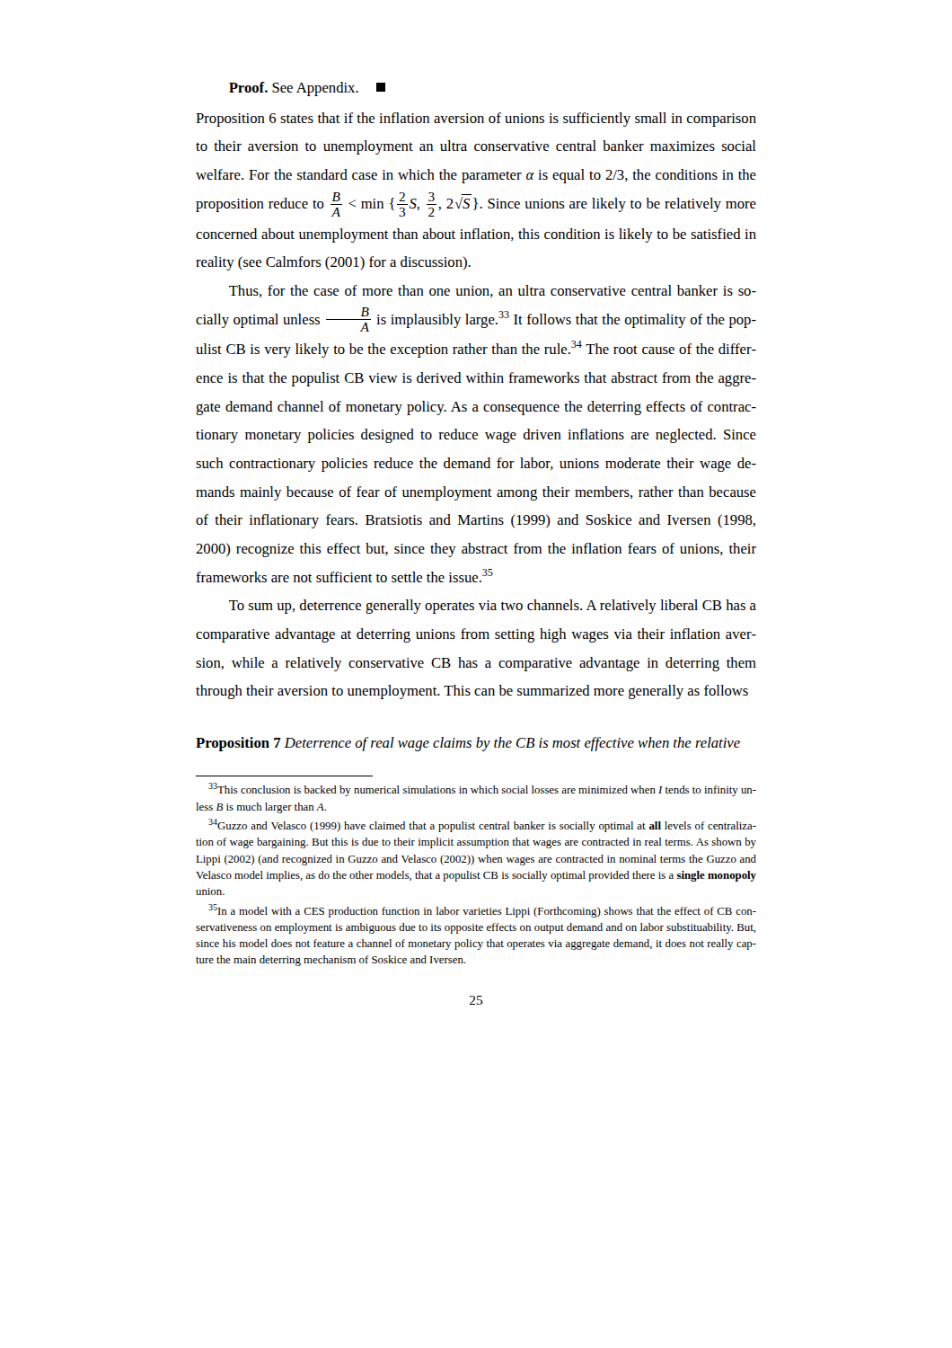Proof. See Appendix.
Proposition 6 states that if the inflation aversion of unions is sufficiently small in comparison to their aversion to unemployment an ultra conservative central banker maximizes social welfare. For the standard case in which the parameter α is equal to 2/3, the conditions in the proposition reduce to BA < min {23 S, 32, 2√S}. Since unions are likely to be relatively more concerned about unemployment than about inflation, this condition is likely to be satisfied in reality (see Calmfors (2001) for a discussion).
Thus, for the case of more than one union, an ultra conservative central banker is socially optimal unless BA is implausibly large.33 It follows that the optimality of the populist CB is very likely to be the exception rather than the rule.34 The root cause of the difference is that the populist CB view is derived within frameworks that abstract from the aggregate demand channel of monetary policy. As a consequence the deterring effects of contractionary monetary policies designed to reduce wage driven inflations are neglected. Since such contractionary policies reduce the demand for labor, unions moderate their wage demands mainly because of fear of unemployment among their members, rather than because of their inflationary fears. Bratsiotis and Martins (1999) and Soskice and Iversen (1998, 2000) recognize this effect but, since they abstract from the inflation fears of unions, their frameworks are not sufficient to settle the issue.35
To sum up, deterrence generally operates via two channels. A relatively liberal CB has a comparative advantage at deterring unions from setting high wages via their inflation aversion, while a relatively conservative CB has a comparative advantage in deterring them through their aversion to unemployment. This can be summarized more generally as follows
Proposition 7 Deterrence of real wage claims by the CB is most effective when the relative
33This conclusion is backed by numerical simulations in which social losses are minimized when I tends to infinity unless B is much larger than A.
34Guzzo and Velasco (1999) have claimed that a populist central banker is socially optimal at all levels of centralization of wage bargaining. But this is due to their implicit assumption that wages are contracted in real terms. As shown by Lippi (2002) (and recognized in Guzzo and Velasco (2002)) when wages are contracted in nominal terms the Guzzo and Velasco model implies, as do the other models, that a populist CB is socially optimal provided there is a single monopoly union.
35In a model with a CES production function in labor varieties Lippi (Forthcoming) shows that the effect of CB conservativeness on employment is ambiguous due to its opposite effects on output demand and on labor substituability. But, since his model does not feature a channel of monetary policy that operates via aggregate demand, it does not really capture the main deterring mechanism of Soskice and Iversen.
25